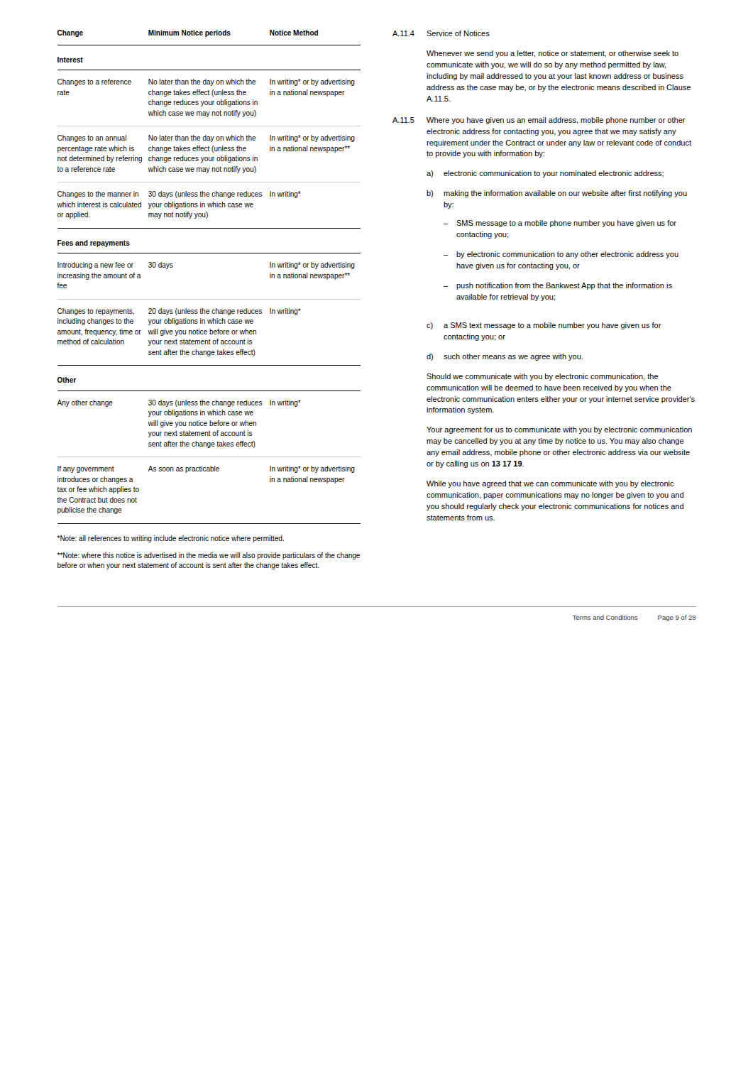| Change | Minimum Notice periods | Notice Method |
| --- | --- | --- |
| Interest |
| Changes to a reference rate | No later than the day on which the change takes effect (unless the change reduces your obligations in which case we may not notify you) | In writing* or by advertising in a national newspaper |
| Changes to an annual percentage rate which is not determined by referring to a reference rate | No later than the day on which the change takes effect (unless the change reduces your obligations in which case we may not notify you) | In writing* or by advertising in a national newspaper** |
| Changes to the manner in which interest is calculated or applied. | 30 days (unless the change reduces your obligations in which case we may not notify you) | In writing* |
| Fees and repayments |
| Introducing a new fee or increasing the amount of a fee | 30 days | In writing* or by advertising in a national newspaper** |
| Changes to repayments, including changes to the amount, frequency, time or method of calculation | 20 days (unless the change reduces your obligations in which case we will give you notice before or when your next statement of account is sent after the change takes effect) | In writing* |
| Other |
| Any other change | 30 days (unless the change reduces your obligations in which case we will give you notice before or when your next statement of account is sent after the change takes effect) | In writing* |
| If any government introduces or changes a tax or fee which applies to the Contract but does not publicise the change | As soon as practicable | In writing* or by advertising in a national newspaper |
*Note: all references to writing include electronic notice where permitted.
**Note: where this notice is advertised in the media we will also provide particulars of the change before or when your next statement of account is sent after the change takes effect.
A.11.4
Service of Notices
Whenever we send you a letter, notice or statement, or otherwise seek to communicate with you, we will do so by any method permitted by law, including by mail addressed to you at your last known address or business address as the case may be, or by the electronic means described in Clause A.11.5.
A.11.5
Where you have given us an email address, mobile phone number or other electronic address for contacting you, you agree that we may satisfy any requirement under the Contract or under any law or relevant code of conduct to provide you with information by:
a) electronic communication to your nominated electronic address;
b) making the information available on our website after first notifying you by:
– SMS message to a mobile phone number you have given us for contacting you;
– by electronic communication to any other electronic address you have given us for contacting you, or
– push notification from the Bankwest App that the information is available for retrieval by you;
c) a SMS text message to a mobile number you have given us for contacting you; or
d) such other means as we agree with you.
Should we communicate with you by electronic communication, the communication will be deemed to have been received by you when the electronic communication enters either your or your internet service provider's information system.
Your agreement for us to communicate with you by electronic communication may be cancelled by you at any time by notice to us. You may also change any email address, mobile phone or other electronic address via our website or by calling us on 13 17 19.
While you have agreed that we can communicate with you by electronic communication, paper communications may no longer be given to you and you should regularly check your electronic communications for notices and statements from us.
Terms and Conditions Page 9 of 28